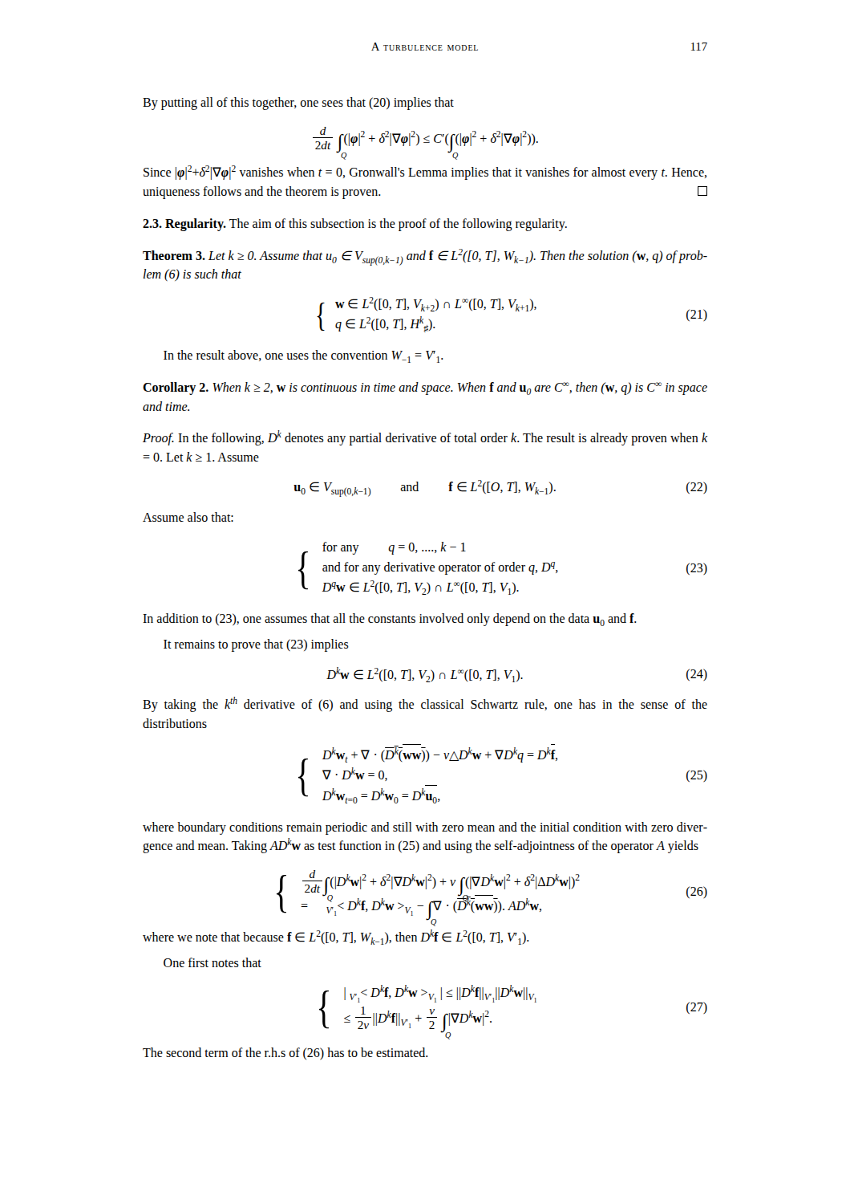A turbulence model 117
By putting all of this together, one sees that (20) implies that
d 2dt ∫Q(|φ|2 + δ2|∇φ|2) ≤ C′(∫Q(|φ|2 + δ2|∇φ|2)).
Since |φ|2+δ2|∇φ|2 vanishes when t = 0, Gronwall's Lemma implies that it vanishes for almost every t. Hence, uniqueness follows and the theorem is proven.
2.3. Regularity. The aim of this subsection is the proof of the following regularity.
Theorem 3. Let k ≥ 0. Assume that u0 ∈ Vsup(0,k−1) and f ∈ L2([0, T], Wk−1). Then the solution (w, q) of problem (6) is such that
{ w ∈ L2([0, T], Vk+2) ∩ L∞([0, T], Vk+1), q ∈ L2([0, T], Hk♯). (21)
In the result above, one uses the convention W−1 = V′1.
Corollary 2. When k ≥ 2, w is continuous in time and space. When f and u0 are C∞, then (w, q) is C∞ in space and time.
Proof. In the following, Dk denotes any partial derivative of total order k. The result is already proven when k = 0. Let k ≥ 1. Assume
u0 ∈ Vsup(0,k−1) and f ∈ L2([O, T], Wk−1). (22)
Assume also that:
{ for any q = 0, ...., k − 1 and for any derivative operator of order q, Dq, Dq w ∈ L2([0, T], V2) ∩ L∞([0, T], V1). (23)
In addition to (23), one assumes that all the constants involved only depend on the data u0 and f.
It remains to prove that (23) implies
Dk w ∈ L2([0, T], V2) ∩ L∞([0, T], V1). (24)
By taking the kth derivative of (6) and using the classical Schwartz rule, one has in the sense of the distributions
{ Dk wt + ∇ · (Dk(ww)) − ν△Dk w + ∇Dkq = Dk f, ∇ · Dk w = 0, Dk wt=0 = Dk w0 = Dk u0, (25)
where boundary conditions remain periodic and still with zero mean and the initial condition with zero divergence and mean. Taking ADk w as test function in (25) and using the self-adjointness of the operator A yields
{ d 2dt∫Q(|Dk w|2 + δ2|∇Dk w|2) + ν ∫Q(|∇Dk w|2 + δ2|ΔDk w|)2 = V′1< Dk f, Dk w >V1 − ∫Q∇ · (Dk(ww)). ADk w, (26)
where we note that because f ∈ L2([0, T], Wk−1), then Dk f ∈ L2([0, T], V′1).
One first notes that
{ | V′1< Dk f, Dk w >V1 | ≤ ||Dk f||V′1||Dk w||V1 ≤ 12ν||Dk f||V′1 + ν 2 ∫Q|∇Dk w|2. (27)
The second term of the r.h.s of (26) has to be estimated.